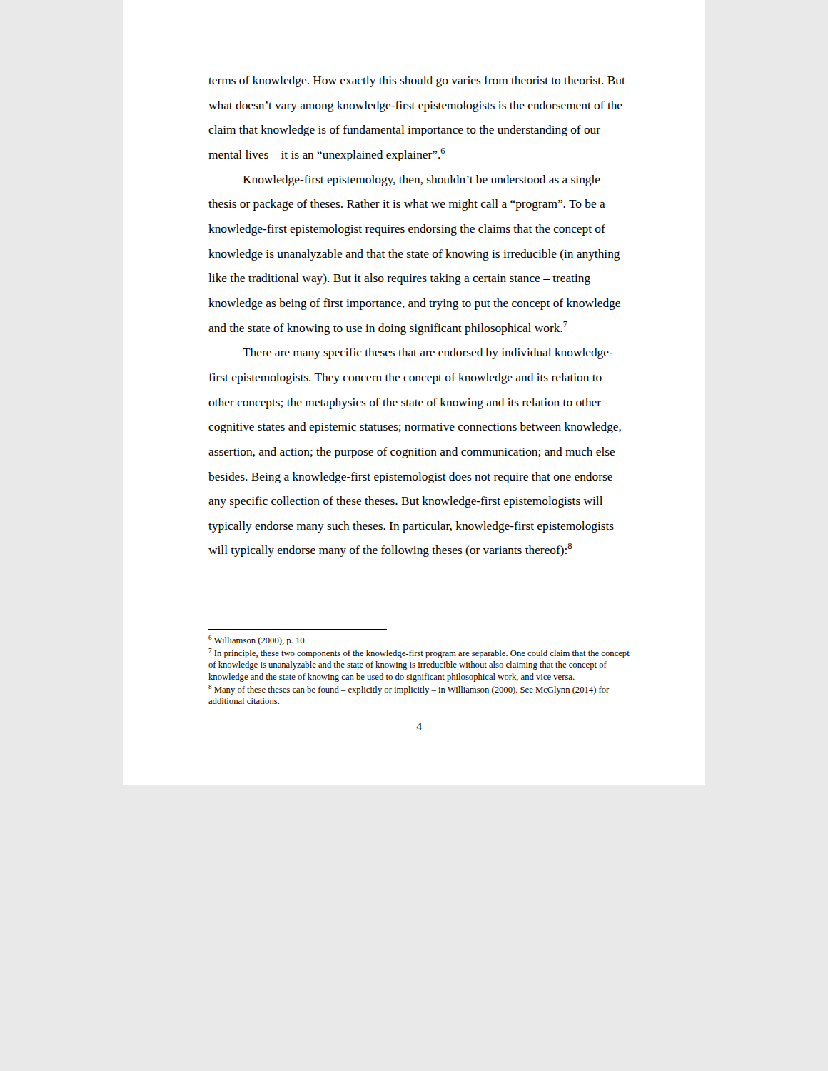terms of knowledge. How exactly this should go varies from theorist to theorist. But what doesn’t vary among knowledge-first epistemologists is the endorsement of the claim that knowledge is of fundamental importance to the understanding of our mental lives – it is an “unexplained explainer”.6
Knowledge-first epistemology, then, shouldn’t be understood as a single thesis or package of theses. Rather it is what we might call a “program”. To be a knowledge-first epistemologist requires endorsing the claims that the concept of knowledge is unanalyzable and that the state of knowing is irreducible (in anything like the traditional way). But it also requires taking a certain stance – treating knowledge as being of first importance, and trying to put the concept of knowledge and the state of knowing to use in doing significant philosophical work.7
There are many specific theses that are endorsed by individual knowledge-first epistemologists. They concern the concept of knowledge and its relation to other concepts; the metaphysics of the state of knowing and its relation to other cognitive states and epistemic statuses; normative connections between knowledge, assertion, and action; the purpose of cognition and communication; and much else besides. Being a knowledge-first epistemologist does not require that one endorse any specific collection of these theses. But knowledge-first epistemologists will typically endorse many such theses. In particular, knowledge-first epistemologists will typically endorse many of the following theses (or variants thereof):8
6 Williamson (2000), p. 10.
7 In principle, these two components of the knowledge-first program are separable. One could claim that the concept of knowledge is unanalyzable and the state of knowing is irreducible without also claiming that the concept of knowledge and the state of knowing can be used to do significant philosophical work, and vice versa.
8 Many of these theses can be found – explicitly or implicitly – in Williamson (2000). See McGlynn (2014) for additional citations.
4